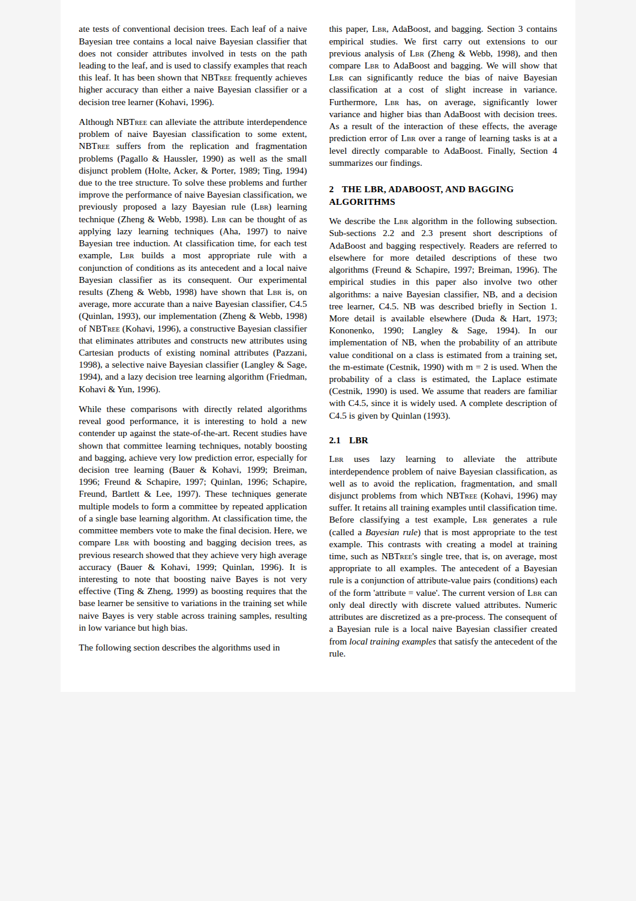ate tests of conventional decision trees. Each leaf of a naive Bayesian tree contains a local naive Bayesian classifier that does not consider attributes involved in tests on the path leading to the leaf, and is used to classify examples that reach this leaf. It has been shown that NBTree frequently achieves higher accuracy than either a naive Bayesian classifier or a decision tree learner (Kohavi, 1996).
Although NBTree can alleviate the attribute interdependence problem of naive Bayesian classification to some extent, NBTree suffers from the replication and fragmentation problems (Pagallo & Haussler, 1990) as well as the small disjunct problem (Holte, Acker, & Porter, 1989; Ting, 1994) due to the tree structure. To solve these problems and further improve the performance of naive Bayesian classification, we previously proposed a lazy Bayesian rule (Lbr) learning technique (Zheng & Webb, 1998). Lbr can be thought of as applying lazy learning techniques (Aha, 1997) to naive Bayesian tree induction. At classification time, for each test example, Lbr builds a most appropriate rule with a conjunction of conditions as its antecedent and a local naive Bayesian classifier as its consequent. Our experimental results (Zheng & Webb, 1998) have shown that Lbr is, on average, more accurate than a naive Bayesian classifier, C4.5 (Quinlan, 1993), our implementation (Zheng & Webb, 1998) of NBTree (Kohavi, 1996), a constructive Bayesian classifier that eliminates attributes and constructs new attributes using Cartesian products of existing nominal attributes (Pazzani, 1998), a selective naive Bayesian classifier (Langley & Sage, 1994), and a lazy decision tree learning algorithm (Friedman, Kohavi & Yun, 1996).
While these comparisons with directly related algorithms reveal good performance, it is interesting to hold a new contender up against the state-of-the-art. Recent studies have shown that committee learning techniques, notably boosting and bagging, achieve very low prediction error, especially for decision tree learning (Bauer & Kohavi, 1999; Breiman, 1996; Freund & Schapire, 1997; Quinlan, 1996; Schapire, Freund, Bartlett & Lee, 1997). These techniques generate multiple models to form a committee by repeated application of a single base learning algorithm. At classification time, the committee members vote to make the final decision. Here, we compare Lbr with boosting and bagging decision trees, as previous research showed that they achieve very high average accuracy (Bauer & Kohavi, 1999; Quinlan, 1996). It is interesting to note that boosting naive Bayes is not very effective (Ting & Zheng, 1999) as boosting requires that the base learner be sensitive to variations in the training set while naive Bayes is very stable across training samples, resulting in low variance but high bias.
The following section describes the algorithms used in
this paper, Lbr, AdaBoost, and bagging. Section 3 contains empirical studies. We first carry out extensions to our previous analysis of Lbr (Zheng & Webb, 1998), and then compare Lbr to AdaBoost and bagging. We will show that Lbr can significantly reduce the bias of naive Bayesian classification at a cost of slight increase in variance. Furthermore, Lbr has, on average, significantly lower variance and higher bias than AdaBoost with decision trees. As a result of the interaction of these effects, the average prediction error of Lbr over a range of learning tasks is at a level directly comparable to AdaBoost. Finally, Section 4 summarizes our findings.
2 THE LBR, ADABOOST, AND BAGGING ALGORITHMS
We describe the Lbr algorithm in the following subsection. Sub-sections 2.2 and 2.3 present short descriptions of AdaBoost and bagging respectively. Readers are referred to elsewhere for more detailed descriptions of these two algorithms (Freund & Schapire, 1997; Breiman, 1996). The empirical studies in this paper also involve two other algorithms: a naive Bayesian classifier, NB, and a decision tree learner, C4.5. NB was described briefly in Section 1. More detail is available elsewhere (Duda & Hart, 1973; Kononenko, 1990; Langley & Sage, 1994). In our implementation of NB, when the probability of an attribute value conditional on a class is estimated from a training set, the m-estimate (Cestnik, 1990) with m = 2 is used. When the probability of a class is estimated, the Laplace estimate (Cestnik, 1990) is used. We assume that readers are familiar with C4.5, since it is widely used. A complete description of C4.5 is given by Quinlan (1993).
2.1 LBR
Lbr uses lazy learning to alleviate the attribute interdependence problem of naive Bayesian classification, as well as to avoid the replication, fragmentation, and small disjunct problems from which NBTree (Kohavi, 1996) may suffer. It retains all training examples until classification time. Before classifying a test example, Lbr generates a rule (called a Bayesian rule) that is most appropriate to the test example. This contrasts with creating a model at training time, such as NBTree's single tree, that is, on average, most appropriate to all examples. The antecedent of a Bayesian rule is a conjunction of attribute-value pairs (conditions) each of the form 'attribute = value'. The current version of Lbr can only deal directly with discrete valued attributes. Numeric attributes are discretized as a pre-process. The consequent of a Bayesian rule is a local naive Bayesian classifier created from local training examples that satisfy the antecedent of the rule.